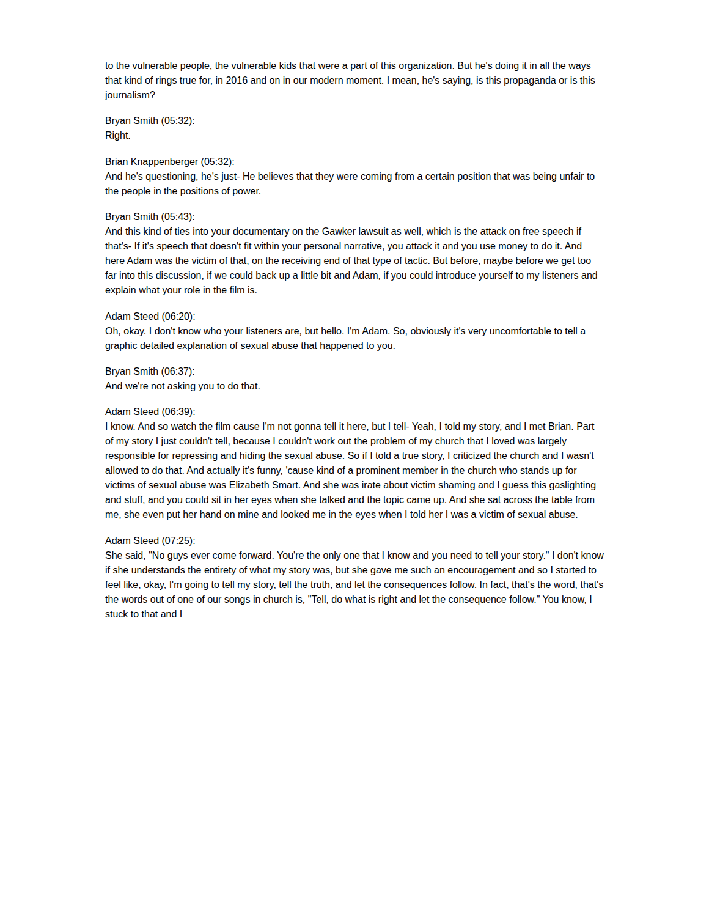to the vulnerable people, the vulnerable kids that were a part of this organization. But he's doing it in all the ways that kind of rings true for, in 2016 and on in our modern moment. I mean, he's saying, is this propaganda or is this journalism?
Bryan Smith (05:32):
Right.
Brian Knappenberger (05:32):
And he's questioning, he's just- He believes that they were coming from a certain position that was being unfair to the people in the positions of power.
Bryan Smith (05:43):
And this kind of ties into your documentary on the Gawker lawsuit as well, which is the attack on free speech if that's- If it's speech that doesn't fit within your personal narrative, you attack it and you use money to do it. And here Adam was the victim of that, on the receiving end of that type of tactic. But before, maybe before we get too far into this discussion, if we could back up a little bit and Adam, if you could introduce yourself to my listeners and explain what your role in the film is.
Adam Steed (06:20):
Oh, okay. I don't know who your listeners are, but hello. I'm Adam. So, obviously it's very uncomfortable to tell a graphic detailed explanation of sexual abuse that happened to you.
Bryan Smith (06:37):
And we're not asking you to do that.
Adam Steed (06:39):
I know. And so watch the film cause I'm not gonna tell it here, but I tell- Yeah, I told my story, and I met Brian. Part of my story I just couldn't tell, because I couldn't work out the problem of my church that I loved was largely responsible for repressing and hiding the sexual abuse. So if I told a true story, I criticized the church and I wasn't allowed to do that. And actually it's funny, 'cause kind of a prominent member in the church who stands up for victims of sexual abuse was Elizabeth Smart. And she was irate about victim shaming and I guess this gaslighting and stuff, and you could sit in her eyes when she talked and the topic came up. And she sat across the table from me, she even put her hand on mine and looked me in the eyes when I told her I was a victim of sexual abuse.
Adam Steed (07:25):
She said, "No guys ever come forward. You're the only one that I know and you need to tell your story." I don't know if she understands the entirety of what my story was, but she gave me such an encouragement and so I started to feel like, okay, I'm going to tell my story, tell the truth, and let the consequences follow. In fact, that's the word, that's the words out of one of our songs in church is, "Tell, do what is right and let the consequence follow." You know, I stuck to that and I